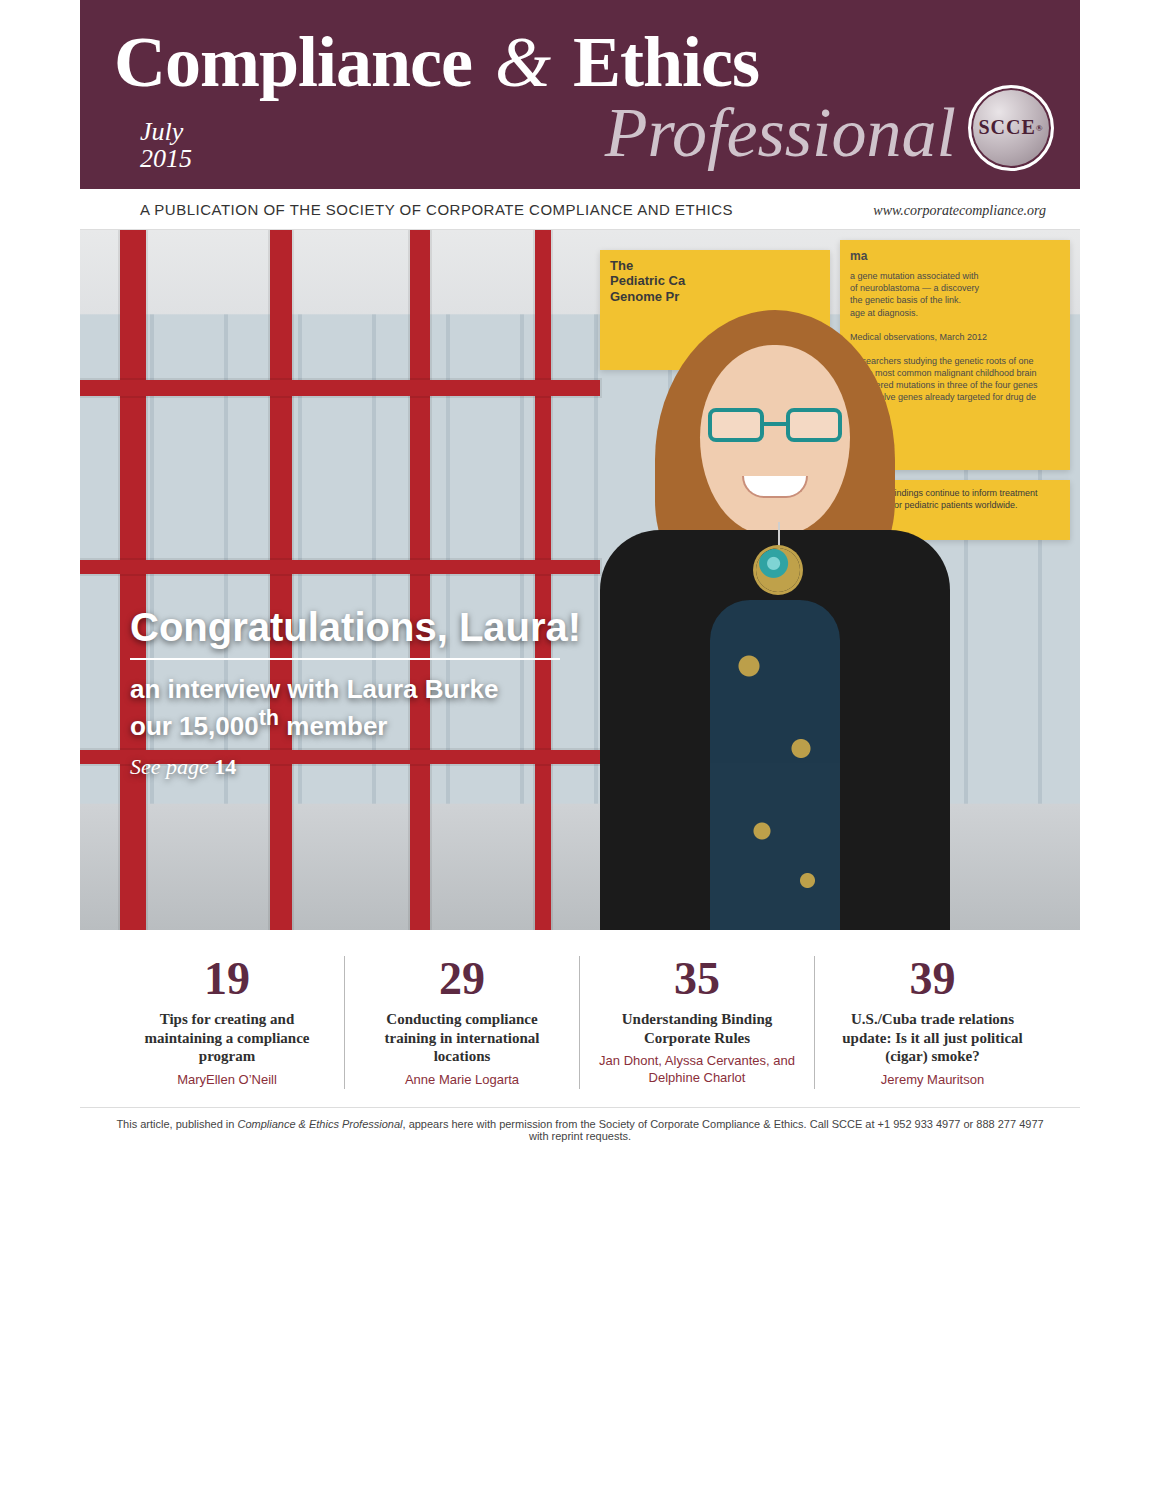Compliance & Ethics
Professional
July 2015
SCCE®
A PUBLICATION OF THE SOCIETY OF CORPORATE COMPLIANCE AND ETHICS
www.corporatecompliance.org
The
Pediatric Ca
Genome Pr
ma a gene mutation associated with
of neuroblastoma — a discovery
the genetic basis of the link.
age at diagnosis.
Medical observations, March 2012
Researchers studying the genetic roots of one
of the most common malignant childhood brain
discovered mutations in three of the four genes
that involve genes already targeted for drug de
Additional findings continue to inform treatment
strategies for pediatric patients worldwide.
Congratulations, Laura!
an interview with Laura Burke
our 15,000th member
See page 14
19
Tips for creating and maintaining a compliance program
MaryEllen O’Neill
29
Conducting compliance training in international locations
Anne Marie Logarta
35
Understanding Binding Corporate Rules
Jan Dhont, Alyssa Cervantes, and Delphine Charlot
39
U.S./Cuba trade relations update: Is it all just political (cigar) smoke?
Jeremy Mauritson
This article, published in Compliance & Ethics Professional, appears here with permission from the Society of Corporate Compliance & Ethics. Call SCCE at +1 952 933 4977 or 888 277 4977 with reprint requests.